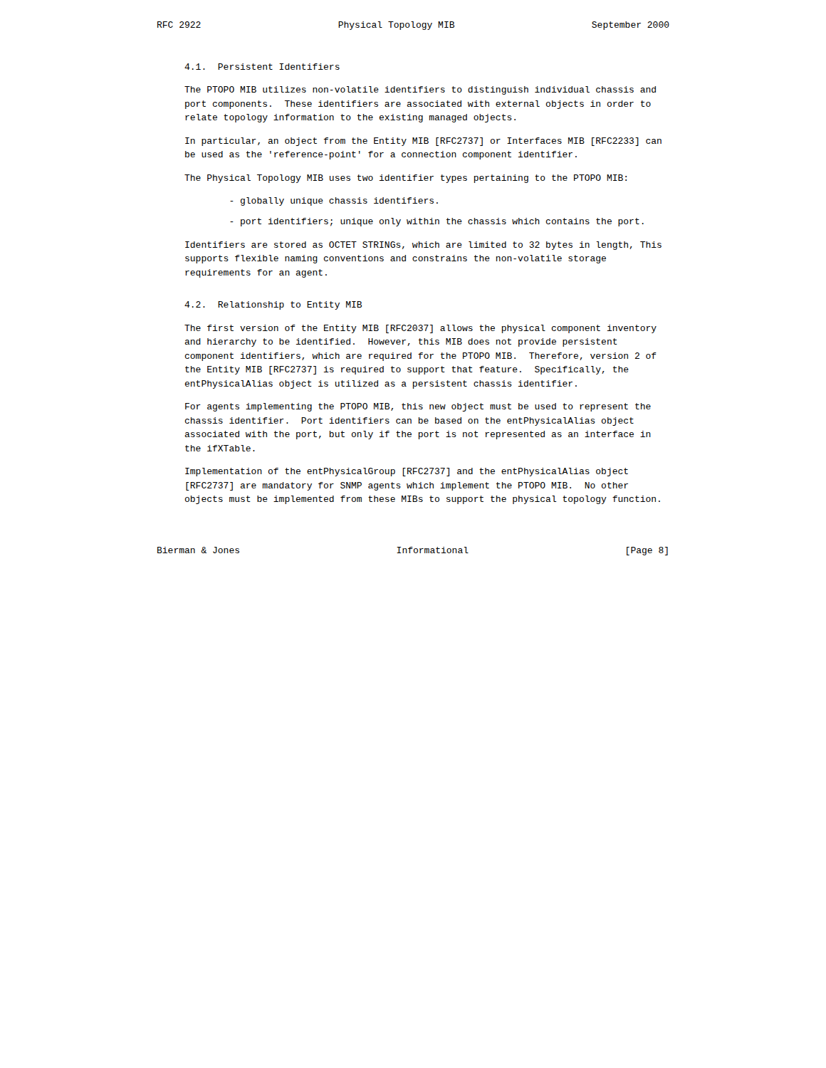RFC 2922 Physical Topology MIB September 2000
4.1. Persistent Identifiers
The PTOPO MIB utilizes non-volatile identifiers to distinguish individual chassis and port components. These identifiers are associated with external objects in order to relate topology information to the existing managed objects.
In particular, an object from the Entity MIB [RFC2737] or Interfaces MIB [RFC2233] can be used as the 'reference-point' for a connection component identifier.
The Physical Topology MIB uses two identifier types pertaining to the PTOPO MIB:
globally unique chassis identifiers.
port identifiers; unique only within the chassis which contains the port.
Identifiers are stored as OCTET STRINGs, which are limited to 32 bytes in length, This supports flexible naming conventions and constrains the non-volatile storage requirements for an agent.
4.2. Relationship to Entity MIB
The first version of the Entity MIB [RFC2037] allows the physical component inventory and hierarchy to be identified. However, this MIB does not provide persistent component identifiers, which are required for the PTOPO MIB. Therefore, version 2 of the Entity MIB [RFC2737] is required to support that feature. Specifically, the entPhysicalAlias object is utilized as a persistent chassis identifier.
For agents implementing the PTOPO MIB, this new object must be used to represent the chassis identifier. Port identifiers can be based on the entPhysicalAlias object associated with the port, but only if the port is not represented as an interface in the ifXTable.
Implementation of the entPhysicalGroup [RFC2737] and the entPhysicalAlias object [RFC2737] are mandatory for SNMP agents which implement the PTOPO MIB. No other objects must be implemented from these MIBs to support the physical topology function.
Bierman & Jones Informational [Page 8]